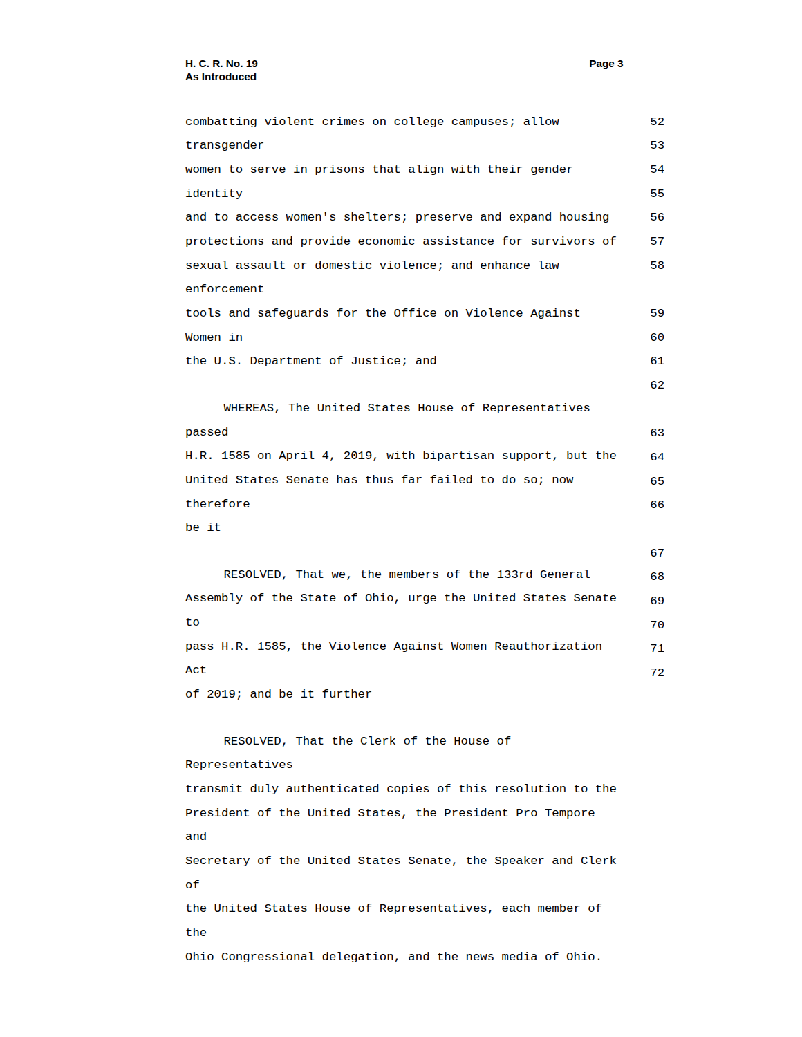H. C. R. No. 19
As Introduced
Page 3
52
53
54
55
56
57
58
59
60
61
62
63
64
65
66
67
68
69
70
71
72
combatting violent crimes on college campuses; allow transgender women to serve in prisons that align with their gender identity and to access women's shelters; preserve and expand housing protections and provide economic assistance for survivors of sexual assault or domestic violence; and enhance law enforcement tools and safeguards for the Office on Violence Against Women in the U.S. Department of Justice; and
WHEREAS, The United States House of Representatives passed H.R. 1585 on April 4, 2019, with bipartisan support, but the United States Senate has thus far failed to do so; now therefore be it
RESOLVED, That we, the members of the 133rd General Assembly of the State of Ohio, urge the United States Senate to pass H.R. 1585, the Violence Against Women Reauthorization Act of 2019; and be it further
RESOLVED, That the Clerk of the House of Representatives transmit duly authenticated copies of this resolution to the President of the United States, the President Pro Tempore and Secretary of the United States Senate, the Speaker and Clerk of the United States House of Representatives, each member of the Ohio Congressional delegation, and the news media of Ohio.